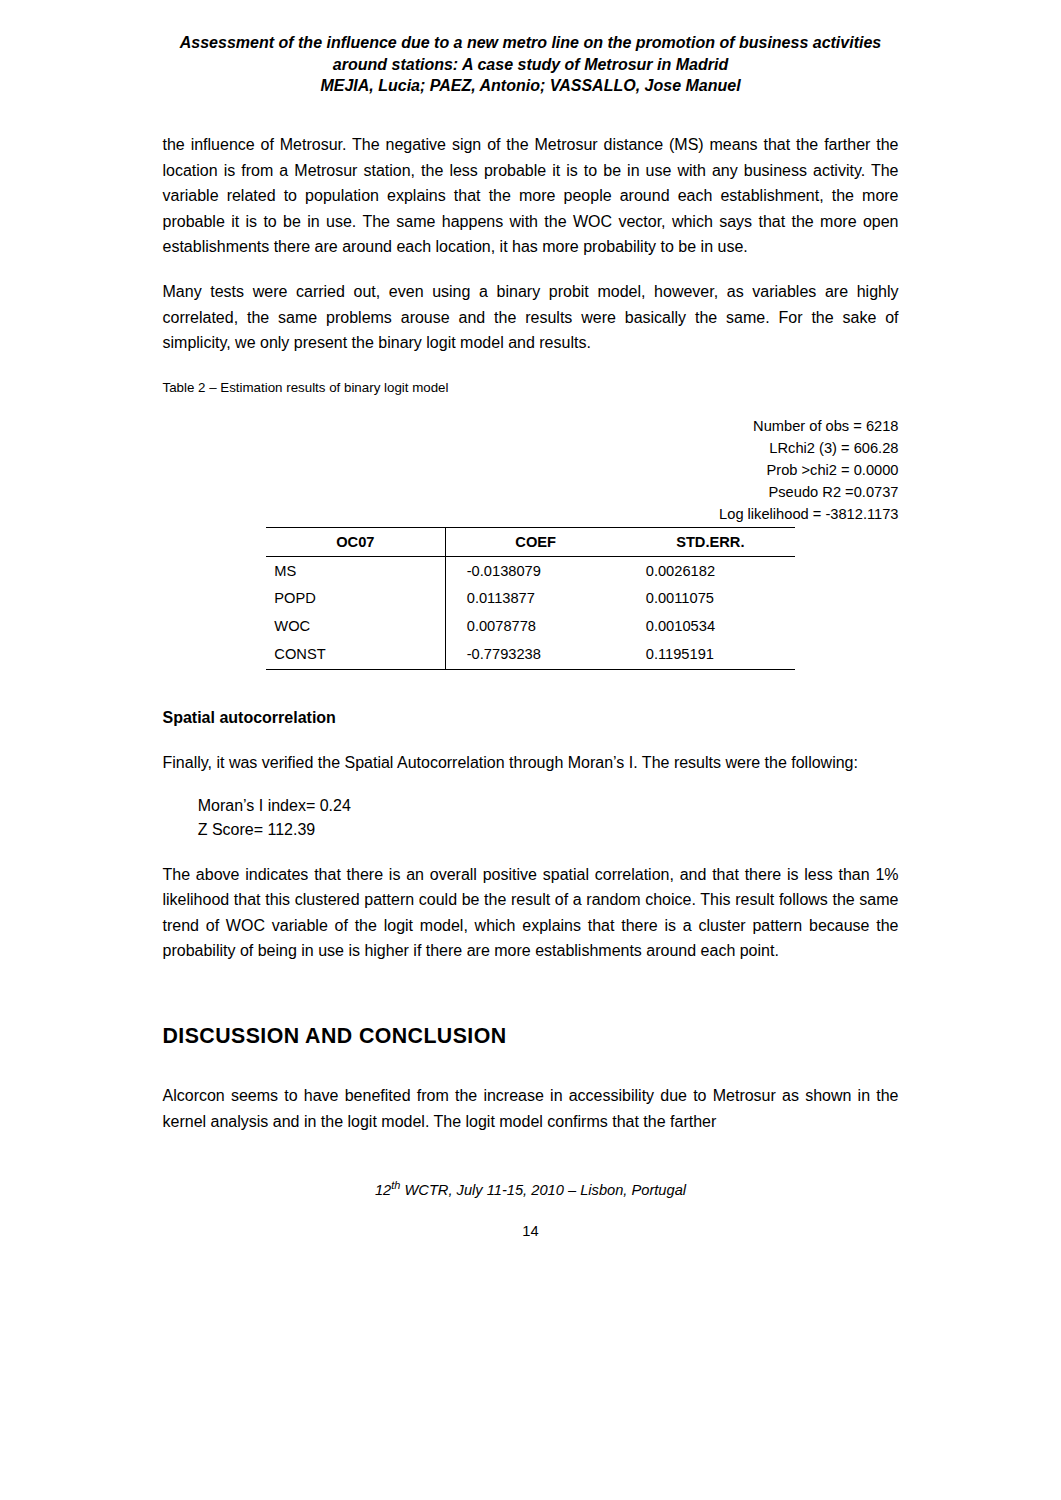Assessment of the influence due to a new metro line on the promotion of business activities around stations: A case study of Metrosur in Madrid MEJIA, Lucia; PAEZ, Antonio; VASSALLO, Jose Manuel
the influence of Metrosur. The negative sign of the Metrosur distance (MS) means that the farther the location is from a Metrosur station, the less probable it is to be in use with any business activity. The variable related to population explains that the more people around each establishment, the more probable it is to be in use. The same happens with the WOC vector, which says that the more open establishments there are around each location, it has more probability to be in use.
Many tests were carried out, even using a binary probit model, however, as variables are highly correlated, the same problems arouse and the results were basically the same. For the sake of simplicity, we only present the binary logit model and results.
Table 2 – Estimation results of binary logit model
Number of obs = 6218
LRchi2 (3) = 606.28
Prob >chi2 = 0.0000
Pseudo R2 =0.0737
Log likelihood = -3812.1173
| OC07 | COEF | STD.ERR. |
| --- | --- | --- |
| MS | -0.0138079 | 0.0026182 |
| POPD | 0.0113877 | 0.0011075 |
| WOC | 0.0078778 | 0.0010534 |
| CONST | -0.7793238 | 0.1195191 |
Spatial autocorrelation
Finally, it was verified the Spatial Autocorrelation through Moran’s I. The results were the following:
Moran’s I index= 0.24
Z Score= 112.39
The above indicates that there is an overall positive spatial correlation, and that there is less than 1% likelihood that this clustered pattern could be the result of a random choice. This result follows the same trend of WOC variable of the logit model, which explains that there is a cluster pattern because the probability of being in use is higher if there are more establishments around each point.
DISCUSSION AND CONCLUSION
Alcorcon seems to have benefited from the increase in accessibility due to Metrosur as shown in the kernel analysis and in the logit model. The logit model confirms that the farther
12th WCTR, July 11-15, 2010 – Lisbon, Portugal
14